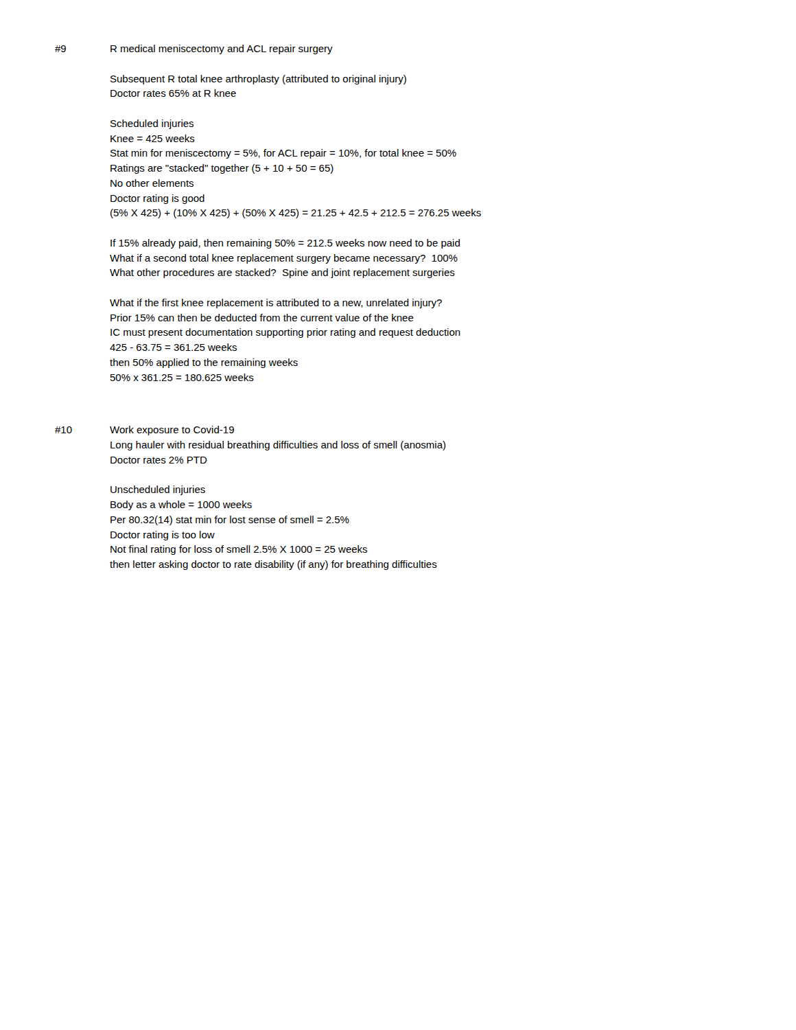#9
R medical meniscectomy and ACL repair surgery
Subsequent R total knee arthroplasty (attributed to original injury)
Doctor rates 65% at R knee
Scheduled injuries
Knee = 425 weeks
Stat min for meniscectomy = 5%, for ACL repair = 10%, for total knee = 50%
Ratings are "stacked" together (5 + 10 + 50 = 65)
No other elements
Doctor rating is good
(5% X 425) + (10% X 425) + (50% X 425) = 21.25 + 42.5 + 212.5 = 276.25 weeks
If 15% already paid, then remaining 50% = 212.5 weeks now need to be paid
What if a second total knee replacement surgery became necessary? 100%
What other procedures are stacked? Spine and joint replacement surgeries
What if the first knee replacement is attributed to a new, unrelated injury?
Prior 15% can then be deducted from the current value of the knee
IC must present documentation supporting prior rating and request deduction
425 - 63.75 = 361.25 weeks
then 50% applied to the remaining weeks
50% x 361.25 = 180.625 weeks
#10
Work exposure to Covid-19
Long hauler with residual breathing difficulties and loss of smell (anosmia)
Doctor rates 2% PTD
Unscheduled injuries
Body as a whole = 1000 weeks
Per 80.32(14) stat min for lost sense of smell = 2.5%
Doctor rating is too low
Not final rating for loss of smell 2.5% X 1000 = 25 weeks
then letter asking doctor to rate disability (if any) for breathing difficulties